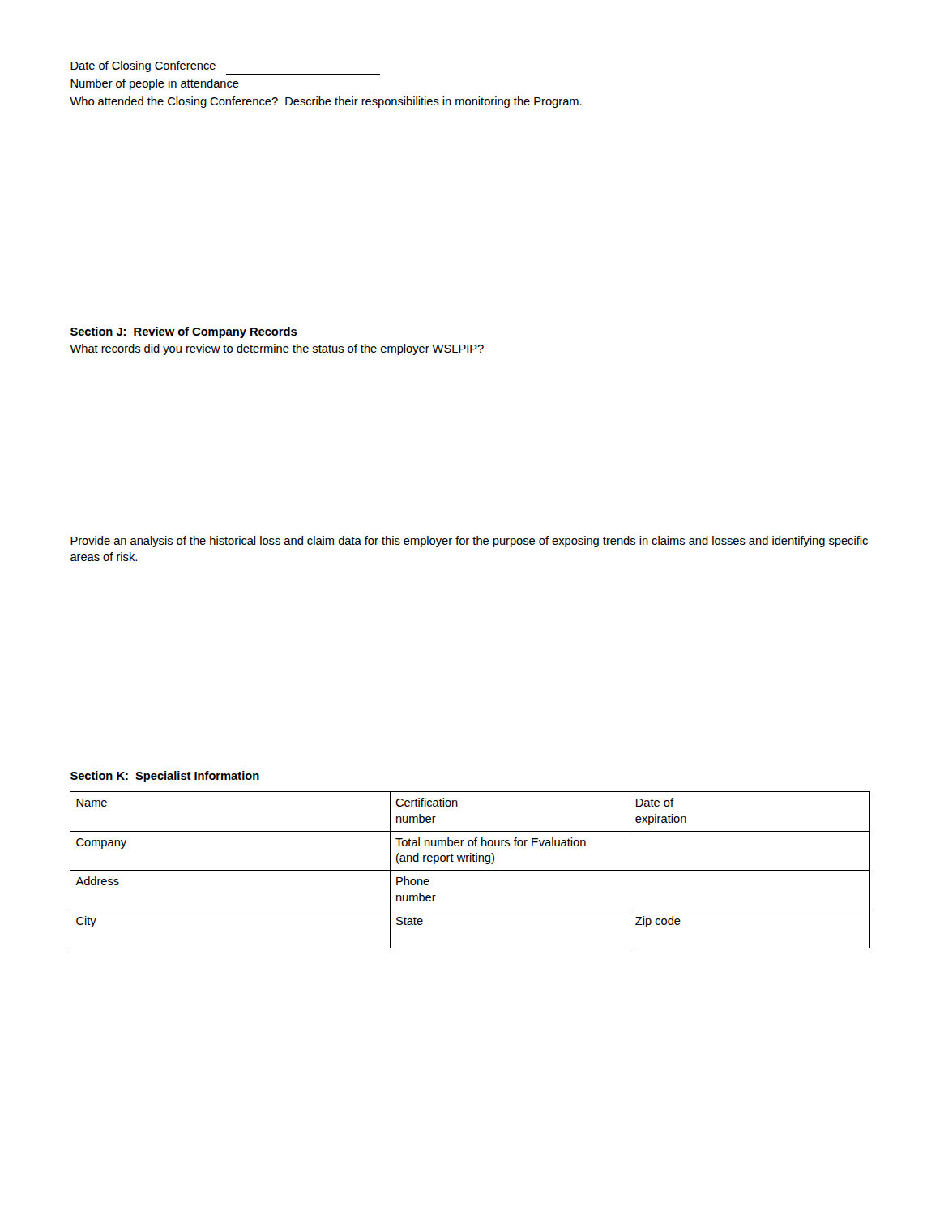Date of Closing Conference
Number of people in attendance
Who attended the Closing Conference? Describe their responsibilities in monitoring the Program.
Section J: Review of Company Records
What records did you review to determine the status of the employer WSLPIP?
Provide an analysis of the historical loss and claim data for this employer for the purpose of exposing trends in claims and losses and identifying specific areas of risk.
Section K: Specialist Information
| Name | Certification number | Date of expiration |
| Company | Total number of hours for Evaluation (and report writing) |
| Address | Phone number |
| City | State | Zip code |